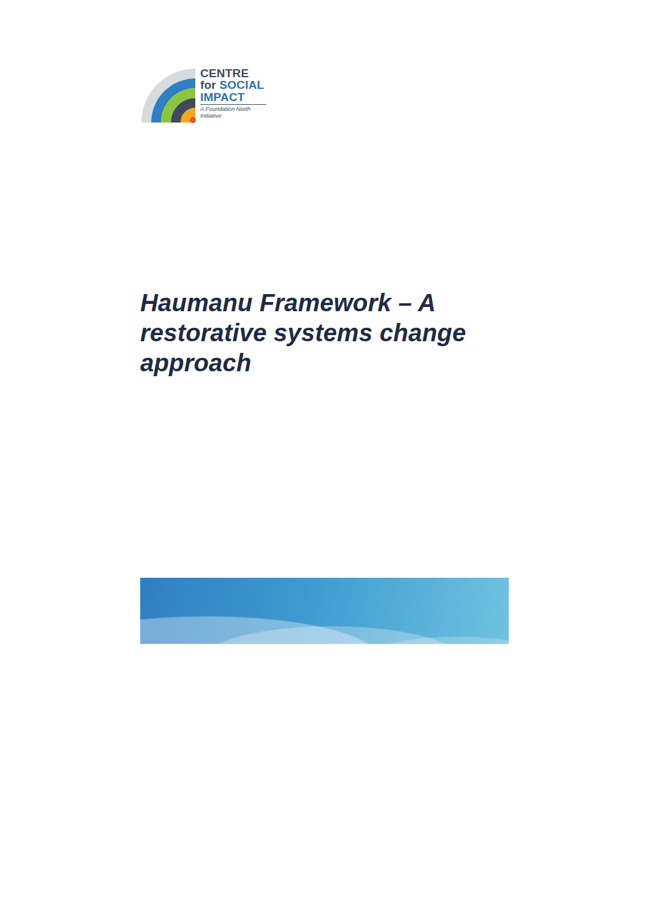CENTRE
for SOCIAL
IMPACT
A Foundation North
Initiative
Haumanu Framework – A restorative systems change approach